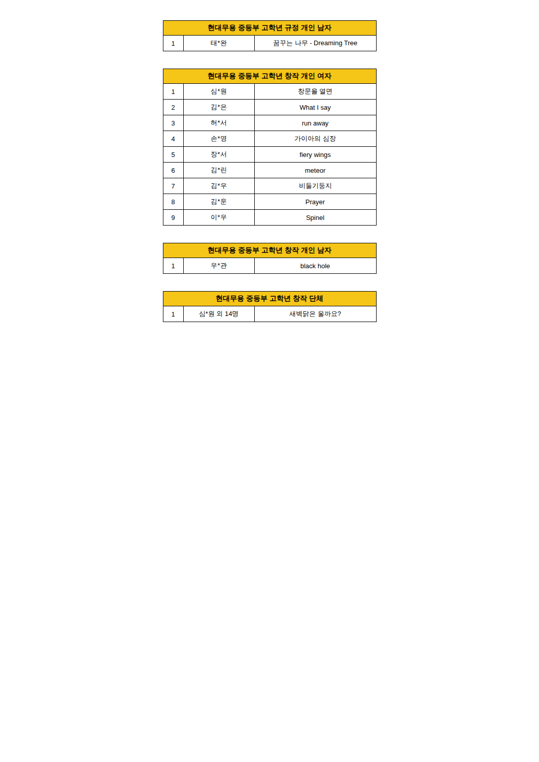현대무용 중등부 고학년 규정 개인 남자
| 1 | 태*완 | 꿈꾸는 나무 - Dreaming Tree |
현대무용 중등부 고학년 창작 개인 여자
| 1 | 심*원 | 창문을 열면 |
| 2 | 김*은 | What I say |
| 3 | 허*서 | run away |
| 4 | 손*영 | 가이아의 심장 |
| 5 | 장*서 | fiery wings |
| 6 | 김*린 | meteor |
| 7 | 김*우 | 비둘기둥지 |
| 8 | 김*운 | Prayer |
| 9 | 이*우 | Spinel |
현대무용 중등부 고학년 창작 개인 남자
| 1 | 우*관 | black hole |
현대무용 중등부 고학년 창작 단체
| 1 | 심*원 외 14명 | 새벽닭은 울까요? |